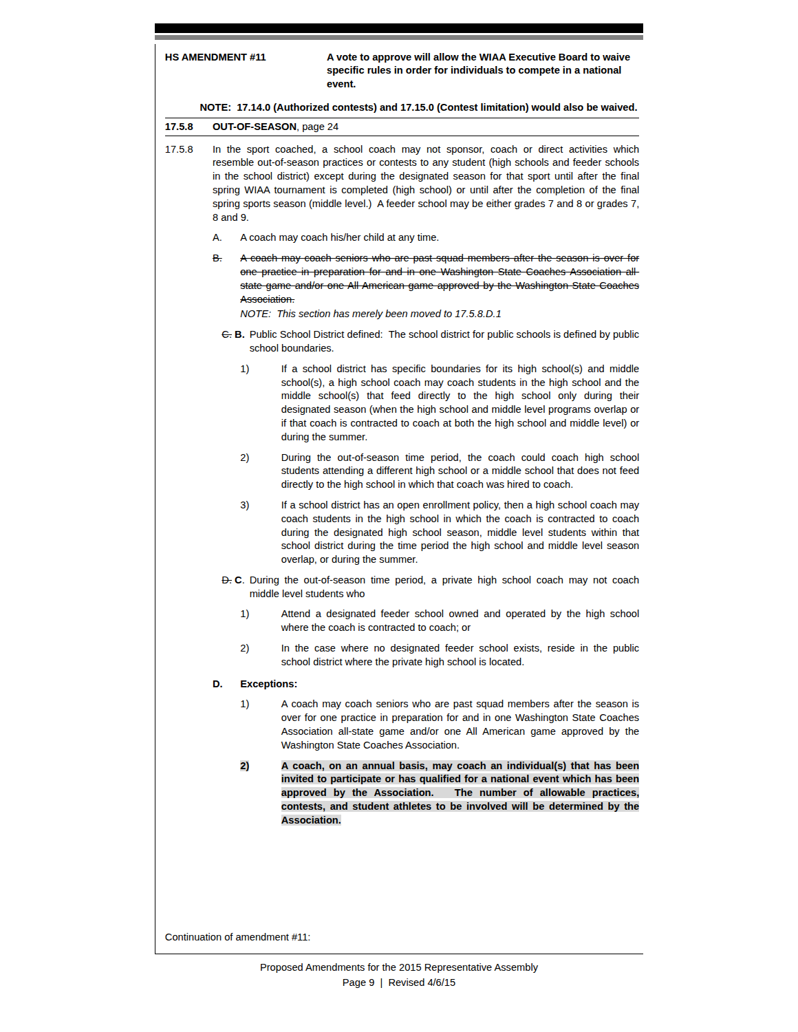HS AMENDMENT #11
A vote to approve will allow the WIAA Executive Board to waive specific rules in order for individuals to compete in a national event.
NOTE: 17.14.0 (Authorized contests) and 17.15.0 (Contest limitation) would also be waived.
17.5.8
OUT-OF-SEASON, page 24
17.5.8
In the sport coached, a school coach may not sponsor, coach or direct activities which resemble out-of-season practices or contests to any student (high schools and feeder schools in the school district) except during the designated season for that sport until after the final spring WIAA tournament is completed (high school) or until after the completion of the final spring sports season (middle level.) A feeder school may be either grades 7 and 8 or grades 7, 8 and 9.
A.
A coach may coach his/her child at any time.
B.
A coach may coach seniors who are past squad members after the season is over for one practice in preparation for and in one Washington State Coaches Association all-state game and/or one All American game approved by the Washington State Coaches Association.
NOTE: This section has merely been moved to 17.5.8.D.1
C. B.
Public School District defined: The school district for public schools is defined by public school boundaries.
1)
If a school district has specific boundaries for its high school(s) and middle school(s), a high school coach may coach students in the high school and the middle school(s) that feed directly to the high school only during their designated season (when the high school and middle level programs overlap or if that coach is contracted to coach at both the high school and middle level) or during the summer.
2)
During the out-of-season time period, the coach could coach high school students attending a different high school or a middle school that does not feed directly to the high school in which that coach was hired to coach.
3)
If a school district has an open enrollment policy, then a high school coach may coach students in the high school in which the coach is contracted to coach during the designated high school season, middle level students within that school district during the time period the high school and middle level season overlap, or during the summer.
D. C.
During the out-of-season time period, a private high school coach may not coach middle level students who
1)
Attend a designated feeder school owned and operated by the high school where the coach is contracted to coach; or
2)
In the case where no designated feeder school exists, reside in the public school district where the private high school is located.
D.
Exceptions:
1)
A coach may coach seniors who are past squad members after the season is over for one practice in preparation for and in one Washington State Coaches Association all-state game and/or one All American game approved by the Washington State Coaches Association.
2)
A coach, on an annual basis, may coach an individual(s) that has been invited to participate or has qualified for a national event which has been approved by the Association. The number of allowable practices, contests, and student athletes to be involved will be determined by the Association.
Continuation of amendment #11:
Proposed Amendments for the 2015 Representative Assembly
Page 9 | Revised 4/6/15